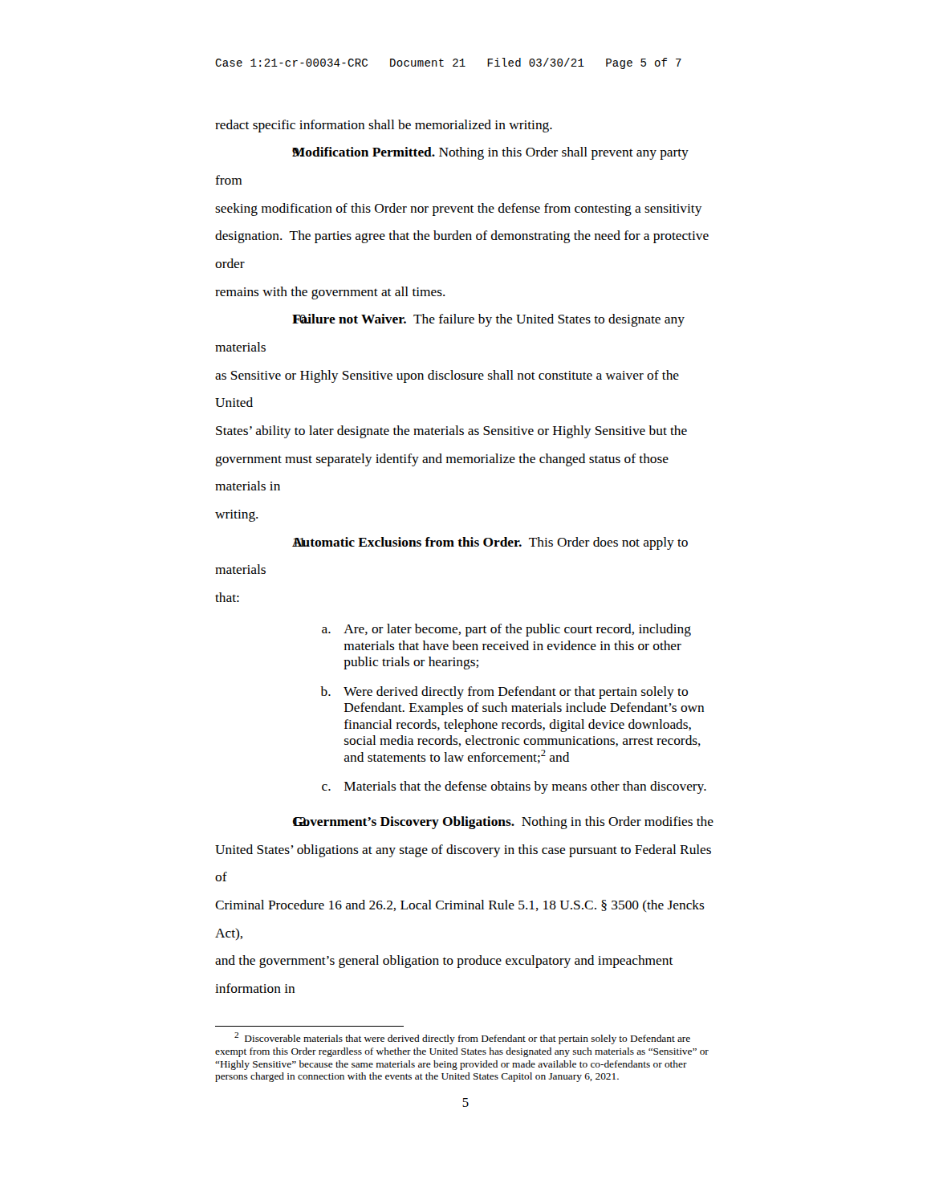Case 1:21-cr-00034-CRC Document 21 Filed 03/30/21 Page 5 of 7
redact specific information shall be memorialized in writing.
9. Modification Permitted. Nothing in this Order shall prevent any party from
seeking modification of this Order nor prevent the defense from contesting a sensitivity
designation. The parties agree that the burden of demonstrating the need for a protective order
remains with the government at all times.
10. Failure not Waiver. The failure by the United States to designate any materials
as Sensitive or Highly Sensitive upon disclosure shall not constitute a waiver of the United
States’ ability to later designate the materials as Sensitive or Highly Sensitive but the
government must separately identify and memorialize the changed status of those materials in
writing.
11. Automatic Exclusions from this Order. This Order does not apply to materials
that:
Are, or later become, part of the public court record, including materials that have been received in evidence in this or other public trials or hearings;
Were derived directly from Defendant or that pertain solely to Defendant. Examples of such materials include Defendant’s own financial records, telephone records, digital device downloads, social media records, electronic communications, arrest records, and statements to law enforcement;2 and
Materials that the defense obtains by means other than discovery.
12. Government’s Discovery Obligations. Nothing in this Order modifies the
United States’ obligations at any stage of discovery in this case pursuant to Federal Rules of
Criminal Procedure 16 and 26.2, Local Criminal Rule 5.1, 18 U.S.C. § 3500 (the Jencks Act),
and the government’s general obligation to produce exculpatory and impeachment information in
2 Discoverable materials that were derived directly from Defendant or that pertain solely to Defendant are exempt from this Order regardless of whether the United States has designated any such materials as “Sensitive” or “Highly Sensitive” because the same materials are being provided or made available to co-defendants or other persons charged in connection with the events at the United States Capitol on January 6, 2021.
5